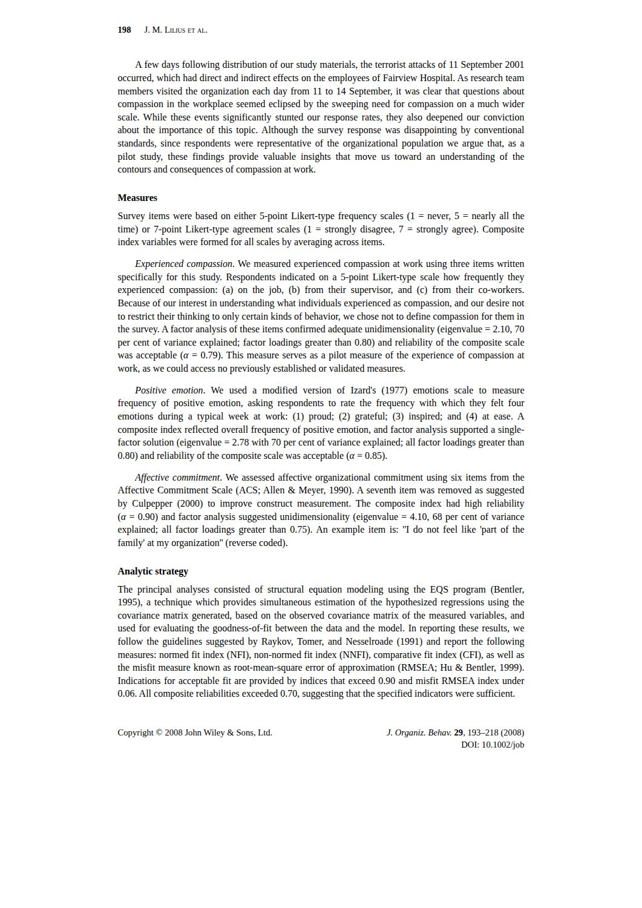198 J. M. Lilius et al.
A few days following distribution of our study materials, the terrorist attacks of 11 September 2001 occurred, which had direct and indirect effects on the employees of Fairview Hospital. As research team members visited the organization each day from 11 to 14 September, it was clear that questions about compassion in the workplace seemed eclipsed by the sweeping need for compassion on a much wider scale. While these events significantly stunted our response rates, they also deepened our conviction about the importance of this topic. Although the survey response was disappointing by conventional standards, since respondents were representative of the organizational population we argue that, as a pilot study, these findings provide valuable insights that move us toward an understanding of the contours and consequences of compassion at work.
Measures
Survey items were based on either 5-point Likert-type frequency scales (1 = never, 5 = nearly all the time) or 7-point Likert-type agreement scales (1 = strongly disagree, 7 = strongly agree). Composite index variables were formed for all scales by averaging across items.
Experienced compassion. We measured experienced compassion at work using three items written specifically for this study. Respondents indicated on a 5-point Likert-type scale how frequently they experienced compassion: (a) on the job, (b) from their supervisor, and (c) from their co-workers. Because of our interest in understanding what individuals experienced as compassion, and our desire not to restrict their thinking to only certain kinds of behavior, we chose not to define compassion for them in the survey. A factor analysis of these items confirmed adequate unidimensionality (eigenvalue = 2.10, 70 per cent of variance explained; factor loadings greater than 0.80) and reliability of the composite scale was acceptable (α = 0.79). This measure serves as a pilot measure of the experience of compassion at work, as we could access no previously established or validated measures.
Positive emotion. We used a modified version of Izard's (1977) emotions scale to measure frequency of positive emotion, asking respondents to rate the frequency with which they felt four emotions during a typical week at work: (1) proud; (2) grateful; (3) inspired; and (4) at ease. A composite index reflected overall frequency of positive emotion, and factor analysis supported a single-factor solution (eigenvalue = 2.78 with 70 per cent of variance explained; all factor loadings greater than 0.80) and reliability of the composite scale was acceptable (α = 0.85).
Affective commitment. We assessed affective organizational commitment using six items from the Affective Commitment Scale (ACS; Allen & Meyer, 1990). A seventh item was removed as suggested by Culpepper (2000) to improve construct measurement. The composite index had high reliability (α = 0.90) and factor analysis suggested unidimensionality (eigenvalue = 4.10, 68 per cent of variance explained; all factor loadings greater than 0.75). An example item is: ''I do not feel like 'part of the family' at my organization'' (reverse coded).
Analytic strategy
The principal analyses consisted of structural equation modeling using the EQS program (Bentler, 1995), a technique which provides simultaneous estimation of the hypothesized regressions using the covariance matrix generated, based on the observed covariance matrix of the measured variables, and used for evaluating the goodness-of-fit between the data and the model. In reporting these results, we follow the guidelines suggested by Raykov, Tomer, and Nesselroade (1991) and report the following measures: normed fit index (NFI), non-normed fit index (NNFI), comparative fit index (CFI), as well as the misfit measure known as root-mean-square error of approximation (RMSEA; Hu & Bentler, 1999). Indications for acceptable fit are provided by indices that exceed 0.90 and misfit RMSEA index under 0.06. All composite reliabilities exceeded 0.70, suggesting that the specified indicators were sufficient.
Copyright © 2008 John Wiley & Sons, Ltd.
J. Organiz. Behav. 29, 193–218 (2008)
DOI: 10.1002/job